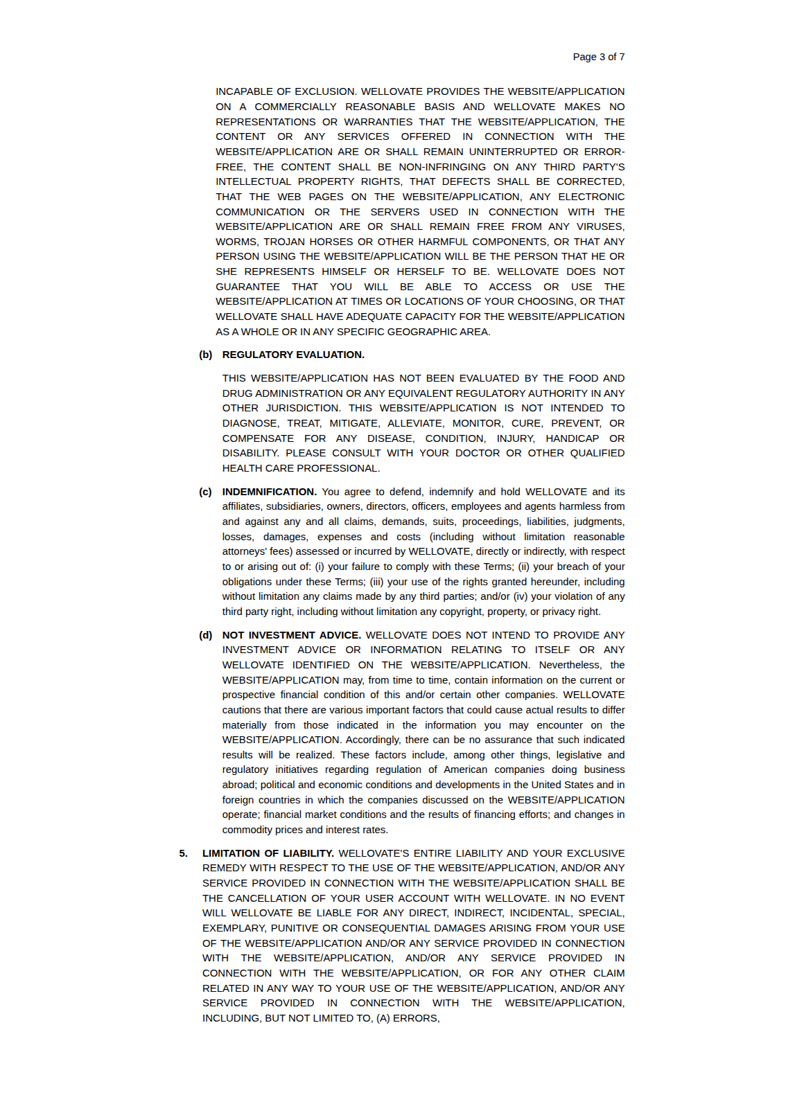Page 3 of 7
Incapable of exclusion. WELLOVATE provides the WEBSITE/APPLICATION on a commercially reasonable basis and WELLOVATE makes no representations or warranties that the WEBSITE/APPLICATION, the Content or any services offered in connection with the WEBSITE/APPLICATION are or shall remain uninterrupted or error-free, the Content shall be non-infringing on any third party's intellectual property rights, that defects shall be corrected, that the web pages on the WEBSITE/APPLICATION, any electronic communication or the servers used in connection with the WEBSITE/APPLICATION are or shall remain free from any viruses, worms, trojan horses or other harmful components, or that any person using the WEBSITE/APPLICATION will be the person that he or she represents himself or herself to be. WELLOVATE does not guarantee that you will be able to access or use the WEBSITE/APPLICATION at times or locations of your choosing, or that WELLOVATE shall have adequate capacity for the WEBSITE/APPLICATION as a whole or in any specific geographic area.
(b)
REGULATORY EVALUATION.
This WEBSITE/APPLICATION has not been evaluated by the Food and Drug Administration or any equivalent regulatory authority in any other jurisdiction. This WEBSITE/APPLICATION is not intended to diagnose, treat, mitigate, alleviate, monitor, cure, prevent, or compensate for any disease, condition, injury, handicap or disability. Please consult with your doctor or other qualified health care professional.
(c)
INDEMNIFICATION. You agree to defend, indemnify and hold WELLOVATE and its affiliates, subsidiaries, owners, directors, officers, employees and agents harmless from and against any and all claims, demands, suits, proceedings, liabilities, judgments, losses, damages, expenses and costs (including without limitation reasonable attorneys' fees) assessed or incurred by WELLOVATE, directly or indirectly, with respect to or arising out of: (i) your failure to comply with these Terms; (ii) your breach of your obligations under these Terms; (iii) your use of the rights granted hereunder, including without limitation any claims made by any third parties; and/or (iv) your violation of any third party right, including without limitation any copyright, property, or privacy right.
(d)
NOT INVESTMENT ADVICE. WELLOVATE DOES NOT INTEND TO PROVIDE ANY INVESTMENT ADVICE OR INFORMATION RELATING TO ITSELF OR ANY WELLOVATE IDENTIFIED ON THE WEBSITE/APPLICATION. Nevertheless, the WEBSITE/APPLICATION may, from time to time, contain information on the current or prospective financial condition of this and/or certain other companies. WELLOVATE cautions that there are various important factors that could cause actual results to differ materially from those indicated in the information you may encounter on the WEBSITE/APPLICATION. Accordingly, there can be no assurance that such indicated results will be realized. These factors include, among other things, legislative and regulatory initiatives regarding regulation of American companies doing business abroad; political and economic conditions and developments in the United States and in foreign countries in which the companies discussed on the WEBSITE/APPLICATION operate; financial market conditions and the results of financing efforts; and changes in commodity prices and interest rates.
5.
LIMITATION OF LIABILITY. WELLOVATE's entire liability and your exclusive remedy with respect to the use of the WEBSITE/APPLICATION, and/or any service provided in connection with the WEBSITE/APPLICATION shall be the cancellation of your user account with WELLOVATE. In no event will WELLOVATE be liable for any direct, indirect, incidental, special, exemplary, punitive or consequential damages arising from your use of the WEBSITE/APPLICATION and/or any service provided in connection with the WEBSITE/APPLICATION, and/or any service provided in connection with the WEBSITE/APPLICATION, or for any other claim related in any way to your use of the WEBSITE/APPLICATION, and/or any service provided in connection with the WEBSITE/APPLICATION, including, but not limited to, (A) errors,